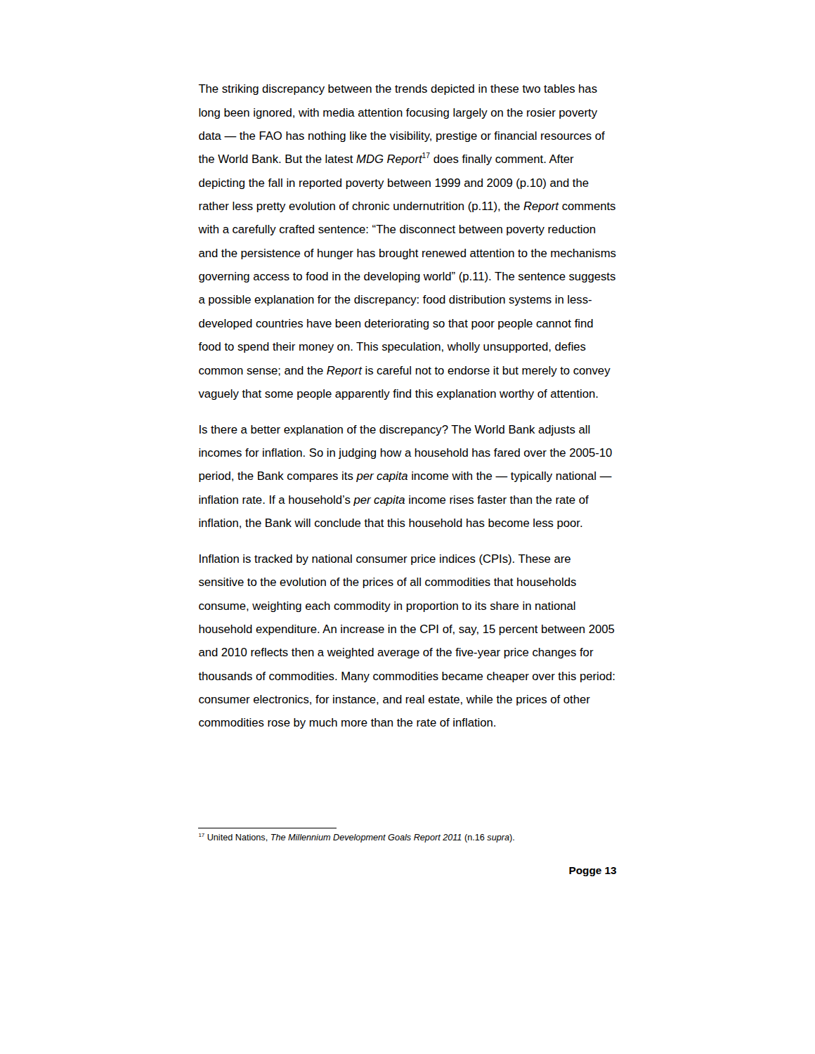The striking discrepancy between the trends depicted in these two tables has long been ignored, with media attention focusing largely on the rosier poverty data — the FAO has nothing like the visibility, prestige or financial resources of the World Bank. But the latest MDG Report17 does finally comment. After depicting the fall in reported poverty between 1999 and 2009 (p.10) and the rather less pretty evolution of chronic undernutrition (p.11), the Report comments with a carefully crafted sentence: “The disconnect between poverty reduction and the persistence of hunger has brought renewed attention to the mechanisms governing access to food in the developing world” (p.11). The sentence suggests a possible explanation for the discrepancy: food distribution systems in less-developed countries have been deteriorating so that poor people cannot find food to spend their money on. This speculation, wholly unsupported, defies common sense; and the Report is careful not to endorse it but merely to convey vaguely that some people apparently find this explanation worthy of attention.
Is there a better explanation of the discrepancy? The World Bank adjusts all incomes for inflation. So in judging how a household has fared over the 2005-10 period, the Bank compares its per capita income with the — typically national — inflation rate. If a household’s per capita income rises faster than the rate of inflation, the Bank will conclude that this household has become less poor.
Inflation is tracked by national consumer price indices (CPIs). These are sensitive to the evolution of the prices of all commodities that households consume, weighting each commodity in proportion to its share in national household expenditure. An increase in the CPI of, say, 15 percent between 2005 and 2010 reflects then a weighted average of the five-year price changes for thousands of commodities. Many commodities became cheaper over this period: consumer electronics, for instance, and real estate, while the prices of other commodities rose by much more than the rate of inflation.
17 United Nations, The Millennium Development Goals Report 2011 (n.16 supra).
Pogge 13